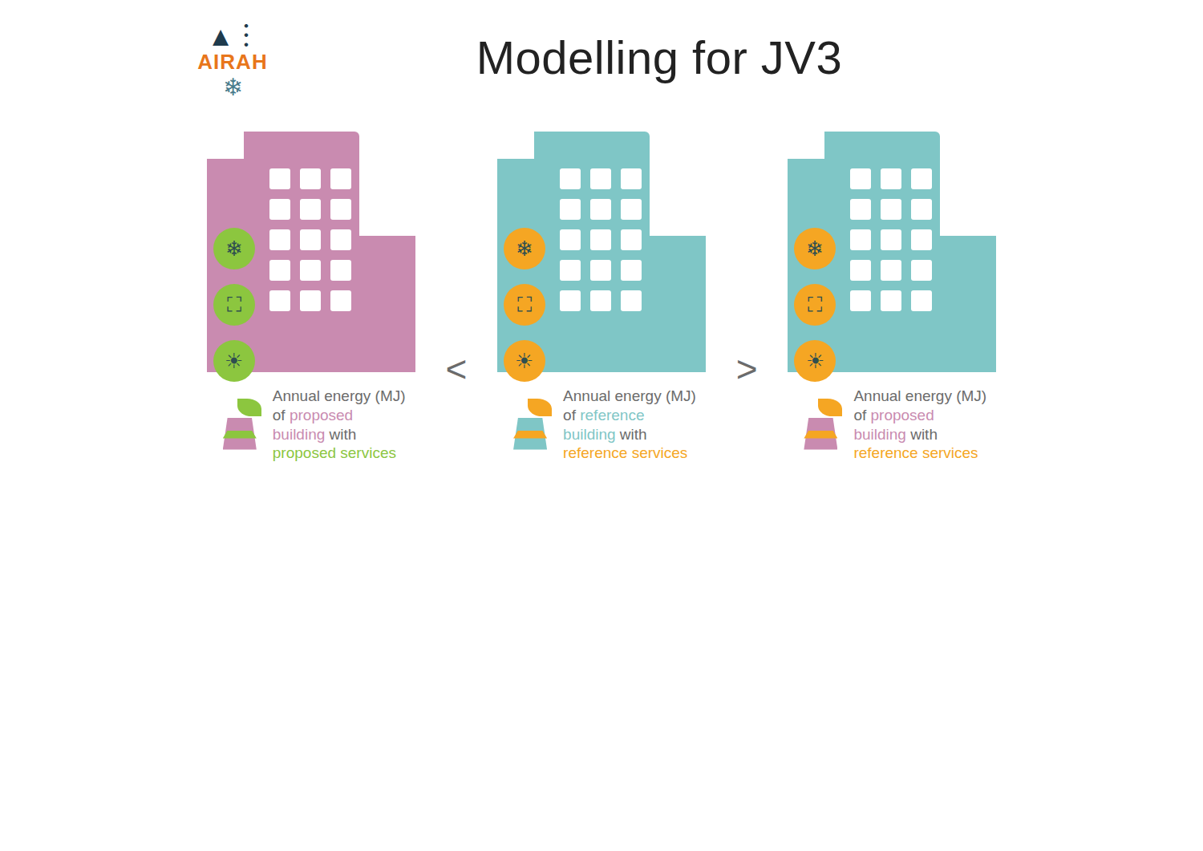▲︙ AIRAH ❄
Modelling for JV3
❄ ⛶ ☀
Annual energy (MJ)
of proposed
building with
proposed services
<
❄ ⛶ ☀
Annual energy (MJ)
of reference
building with
reference services
>
❄ ⛶ ☀
Annual energy (MJ)
of proposed
building with
reference services